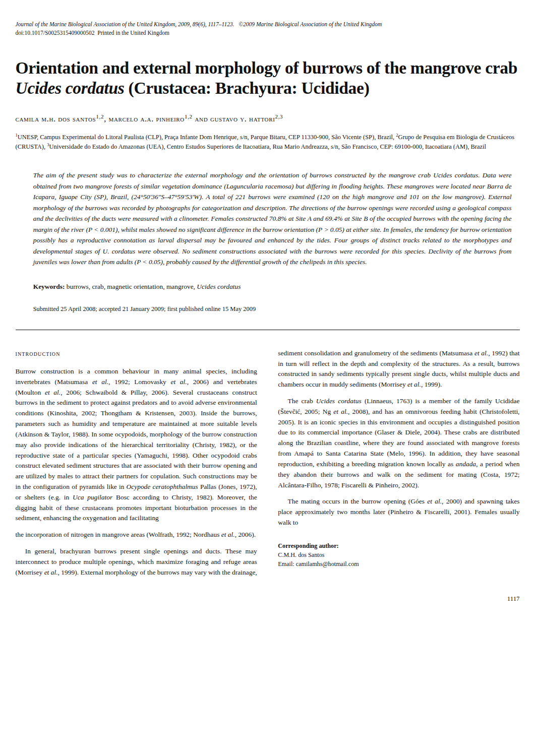Journal of the Marine Biological Association of the United Kingdom, 2009, 89(6), 1117–1123. ©2009 Marine Biological Association of the United Kingdom
doi:10.1017/S0025315409000502 Printed in the United Kingdom
Orientation and external morphology of burrows of the mangrove crab Ucides cordatus (Crustacea: Brachyura: Ucididae)
camila m.h. dos santos1,2, marcelo a.a. pinheiro1,2 and gustavo y. hattori2,3
1UNESP, Campus Experimental do Litoral Paulista (CLP), Praça Infante Dom Henrique, s/n, Parque Bitaru, CEP 11330-900, São Vicente (SP), Brazil, 2Grupo de Pesquisa em Biologia de Crustáceos (CRUSTA), 3Universidade do Estado do Amazonas (UEA), Centro Estudos Superiores de Itacoatiara, Rua Mario Andreazza, s/n, São Francisco, CEP: 69100-000, Itacoatiara (AM), Brazil
The aim of the present study was to characterize the external morphology and the orientation of burrows constructed by the mangrove crab Ucides cordatus. Data were obtained from two mangrove forests of similar vegetation dominance (Laguncularia racemosa) but differing in flooding heights. These mangroves were located near Barra de Icapara, Iguape City (SP), Brazil, (24°50′36″S–47°59′53′W). A total of 221 burrows were examined (120 on the high mangrove and 101 on the low mangrove). External morphology of the burrows was recorded by photographs for categorization and description. The directions of the burrow openings were recorded using a geological compass and the declivities of the ducts were measured with a clinometer. Females constructed 70.8% at Site A and 69.4% at Site B of the occupied burrows with the opening facing the margin of the river (P < 0.001), whilst males showed no significant difference in the burrow orientation (P > 0.05) at either site. In females, the tendency for burrow orientation possibly has a reproductive connotation as larval dispersal may be favoured and enhanced by the tides. Four groups of distinct tracks related to the morphotypes and developmental stages of U. cordatus were observed. No sediment constructions associated with the burrows were recorded for this species. Declivity of the burrows from juveniles was lower than from adults (P < 0.05), probably caused by the differential growth of the chelipeds in this species.
Keywords: burrows, crab, magnetic orientation, mangrove, Ucides cordatus
Submitted 25 April 2008; accepted 21 January 2009; first published online 15 May 2009
introduction
Burrow construction is a common behaviour in many animal species, including invertebrates (Matsumasa et al., 1992; Lomovasky et al., 2006) and vertebrates (Moulton et al., 2006; Schwaibold & Pillay, 2006). Several crustaceans construct burrows in the sediment to protect against predators and to avoid adverse environmental conditions (Kinoshita, 2002; Thongtham & Kristensen, 2003). Inside the burrows, parameters such as humidity and temperature are maintained at more suitable levels (Atkinson & Taylor, 1988). In some ocypodoids, morphology of the burrow construction may also provide indications of the hierarchical territoriality (Christy, 1982), or the reproductive state of a particular species (Yamaguchi, 1998). Other ocypodoid crabs construct elevated sediment structures that are associated with their burrow opening and are utilized by males to attract their partners for copulation. Such constructions may be in the configuration of pyramids like in Ocypode ceratophthalmus Pallas (Jones, 1972), or shelters (e.g. in Uca pugilator Bosc according to Christy, 1982). Moreover, the digging habit of these crustaceans promotes important bioturbation processes in the sediment, enhancing the oxygenation and facilitating
the incorporation of nitrogen in mangrove areas (Wolfrath, 1992; Nordhaus et al., 2006).
In general, brachyuran burrows present single openings and ducts. These may interconnect to produce multiple openings, which maximize foraging and refuge areas (Morrisey et al., 1999). External morphology of the burrows may vary with the drainage, sediment consolidation and granulometry of the sediments (Matsumasa et al., 1992) that in turn will reflect in the depth and complexity of the structures. As a result, burrows constructed in sandy sediments typically present single ducts, whilst multiple ducts and chambers occur in muddy sediments (Morrisey et al., 1999).
The crab Ucides cordatus (Linnaeus, 1763) is a member of the family Ucididae (Števčić, 2005; Ng et al., 2008), and has an omnivorous feeding habit (Christofoletti, 2005). It is an iconic species in this environment and occupies a distinguished position due to its commercial importance (Glaser & Diele, 2004). These crabs are distributed along the Brazilian coastline, where they are found associated with mangrove forests from Amapá to Santa Catarina State (Melo, 1996). In addition, they have seasonal reproduction, exhibiting a breeding migration known locally as andada, a period when they abandon their burrows and walk on the sediment for mating (Costa, 1972; Alcântara-Filho, 1978; Fiscarelli & Pinheiro, 2002).
The mating occurs in the burrow opening (Góes et al., 2000) and spawning takes place approximately two months later (Pinheiro & Fiscarelli, 2001). Females usually walk to
Corresponding author:
C.M.H. dos Santos
Email: camilamhs@hotmail.com
1117